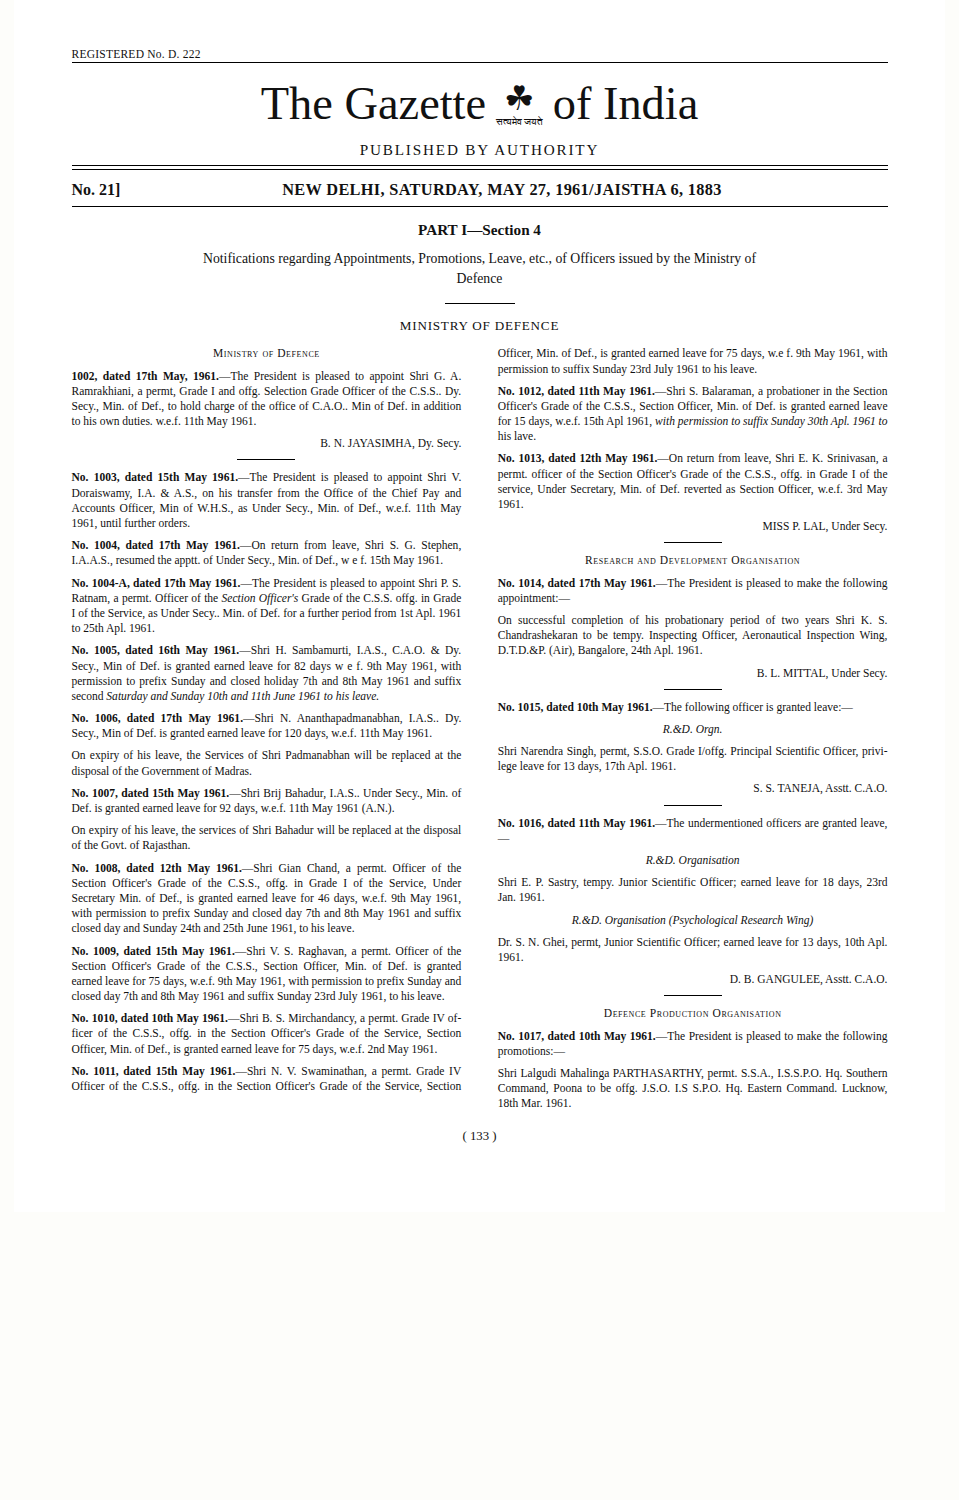REGISTERED No. D. 222
The Gazette ☘ सत्यमेव जयते of India
PUBLISHED BY AUTHORITY
No. 21] NEW DELHI, SATURDAY, MAY 27, 1961/JAISTHA 6, 1883
PART I—Section 4
Notifications regarding Appointments, Promotions, Leave, etc., of Officers issued by the Ministry of Defence
MINISTRY OF DEFENCE
Ministry of Defence
1002, dated 17th May, 1961.—The President is pleased to appoint Shri G. A. Ramrakhiani, a permt, Grade I and offg. Selection Grade Officer of the C.S.S.. Dy. Secy., Min. of Def., to hold charge of the office of C.A.O.. Min of Def. in addition to his own duties. w.e.f. 11th May 1961.
B. N. JAYASIMHA, Dy. Secy.
No. 1003, dated 15th May 1961.—The President is pleased to appoint Shri V. Doraiswamy, I.A. & A.S., on his transfer from the Office of the Chief Pay and Accounts Officer, Min of W.H.S., as Under Secy., Min. of Def., w.e.f. 11th May 1961, until further orders.
No. 1004, dated 17th May 1961.—On return from leave, Shri S. G. Stephen, I.A.A.S., resumed the apptt. of Under Secy., Min. of Def., w e f. 15th May 1961.
No. 1004-A, dated 17th May 1961.—The President is pleased to appoint Shri P. S. Ratnam, a permt. Officer of the Section Officer's Grade of the C.S.S. offg. in Grade I of the Service, as Under Secy.. Min. of Def. for a further period from 1st Apl. 1961 to 25th Apl. 1961.
No. 1005, dated 16th May 1961.—Shri H. Sambamurti, I.A.S., C.A.O. & Dy. Secy., Min of Def. is granted earned leave for 82 days w e f. 9th May 1961, with permission to prefix Sunday and closed holiday 7th and 8th May 1961 and suffix second Saturday and Sunday 10th and 11th June 1961 to his leave.
No. 1006, dated 17th May 1961.—Shri N. Ananthapadmanabhan, I.A.S.. Dy. Secy., Min of Def. is granted earned leave for 120 days, w.e.f. 11th May 1961.
On expiry of his leave, the Services of Shri Padmanabhan will be replaced at the disposal of the Government of Madras.
No. 1007, dated 15th May 1961.—Shri Brij Bahadur, I.A.S.. Under Secy., Min. of Def. is granted earned leave for 92 days, w.e.f. 11th May 1961 (A.N.).
On expiry of his leave, the services of Shri Bahadur will be replaced at the disposal of the Govt. of Rajasthan.
No. 1008, dated 12th May 1961.—Shri Gian Chand, a permt. Officer of the Section Officer's Grade of the C.S.S., offg. in Grade I of the Service, Under Secretary Min. of Def., is granted earned leave for 46 days, w.e.f. 9th May 1961, with permission to prefix Sunday and closed day 7th and 8th May 1961 and suffix closed day and Sunday 24th and 25th June 1961, to his leave.
No. 1009, dated 15th May 1961.—Shri V. S. Raghavan, a permt. Officer of the Section Officer's Grade of the C.S.S., Section Officer, Min. of Def. is granted earned leave for 75 days, w.e.f. 9th May 1961, with permission to prefix Sunday and closed day 7th and 8th May 1961 and suffix Sunday 23rd July 1961, to his leave.
No. 1010, dated 10th May 1961.—Shri B. S. Mirchandancy, a permt. Grade IV officer of the C.S.S., offg. in the Section Officer's Grade of the Service, Section Officer, Min. of Def., is granted earned leave for 75 days, w.e.f. 2nd May 1961.
No. 1011, dated 15th May 1961.—Shri N. V. Swaminathan, a permt. Grade IV Officer of the C.S.S., offg. in the Section Officer's Grade of the Service, Section Officer, Min. of Def., is granted earned leave for 75 days, w.e f. 9th May 1961, with permission to suffix Sunday 23rd July 1961 to his leave.
No. 1012, dated 11th May 1961.—Shri S. Balaraman, a probationer in the Section Officer's Grade of the C.S.S., Section Officer, Min. of Def. is granted earned leave for 15 days, w.e.f. 15th Apl 1961, with permission to suffix Sunday 30th Apl. 1961 to his lave.
No. 1013, dated 12th May 1961.—On return from leave, Shri E. K. Srinivasan, a permt. officer of the Section Officer's Grade of the C.S.S., offg. in Grade I of the service, Under Secretary, Min. of Def. reverted as Section Officer, w.e.f. 3rd May 1961.
MISS P. LAL, Under Secy.
Research and Development Organisation
No. 1014, dated 17th May 1961.—The President is pleased to make the following appointment:—
On successful completion of his probationary period of two years Shri K. S. Chandrashekaran to be tempy. Inspecting Officer, Aeronautical Inspection Wing, D.T.D.&P. (Air), Bangalore, 24th Apl. 1961.
B. L. MITTAL, Under Secy.
No. 1015, dated 10th May 1961.—The following officer is granted leave:—
R.&D. Orgn.
Shri Narendra Singh, permt, S.S.O. Grade I/offg. Principal Scientific Officer, privilege leave for 13 days, 17th Apl. 1961.
S. S. TANEJA, Asstt. C.A.O.
No. 1016, dated 11th May 1961.—The undermentioned officers are granted leave,—
R.&D. Organisation
Shri E. P. Sastry, tempy. Junior Scientific Officer; earned leave for 18 days, 23rd Jan. 1961.
R.&D. Organisation (Psychological Research Wing)
Dr. S. N. Ghei, permt, Junior Scientific Officer; earned leave for 13 days, 10th Apl. 1961.
D. B. GANGULEE, Asstt. C.A.O.
Defence Production Organisation
No. 1017, dated 10th May 1961.—The President is pleased to make the following promotions:—
Shri Lalgudi Mahalinga PARTHASARTHY, permt. S.S.A., I.S.S.P.O. Hq. Southern Command, Poona to be offg. J.S.O. I.S S.P.O. Hq. Eastern Command. Lucknow, 18th Mar. 1961.
( 133 )